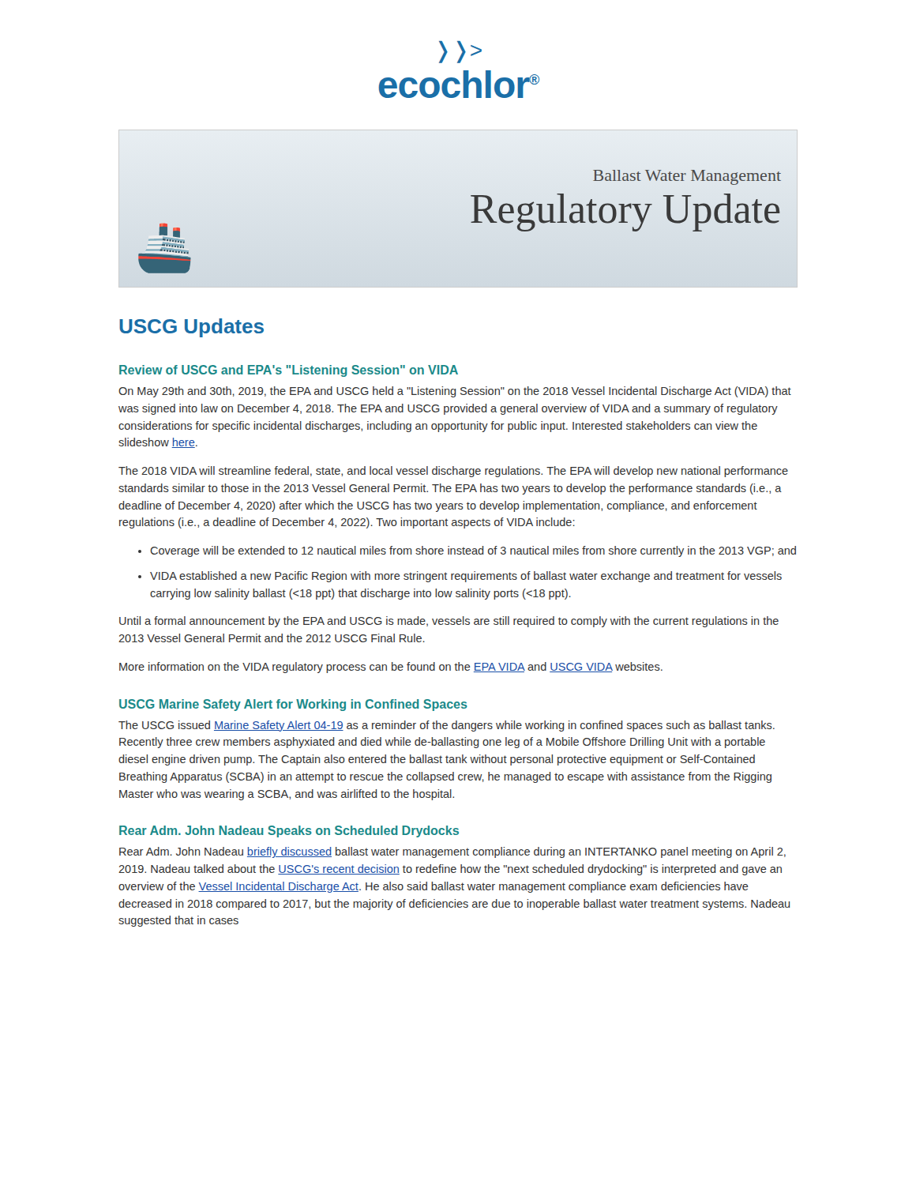❭❭> ecochlor®
🚢
Ballast Water Management
Regulatory Update
USCG Updates
Review of USCG and EPA's "Listening Session" on VIDA
On May 29th and 30th, 2019, the EPA and USCG held a "Listening Session" on the 2018 Vessel Incidental Discharge Act (VIDA) that was signed into law on December 4, 2018. The EPA and USCG provided a general overview of VIDA and a summary of regulatory considerations for specific incidental discharges, including an opportunity for public input. Interested stakeholders can view the slideshow here.
The 2018 VIDA will streamline federal, state, and local vessel discharge regulations. The EPA will develop new national performance standards similar to those in the 2013 Vessel General Permit. The EPA has two years to develop the performance standards (i.e., a deadline of December 4, 2020) after which the USCG has two years to develop implementation, compliance, and enforcement regulations (i.e., a deadline of December 4, 2022). Two important aspects of VIDA include:
Coverage will be extended to 12 nautical miles from shore instead of 3 nautical miles from shore currently in the 2013 VGP; and
VIDA established a new Pacific Region with more stringent requirements of ballast water exchange and treatment for vessels carrying low salinity ballast (<18 ppt) that discharge into low salinity ports (<18 ppt).
Until a formal announcement by the EPA and USCG is made, vessels are still required to comply with the current regulations in the 2013 Vessel General Permit and the 2012 USCG Final Rule.
More information on the VIDA regulatory process can be found on the EPA VIDA and USCG VIDA websites.
USCG Marine Safety Alert for Working in Confined Spaces
The USCG issued Marine Safety Alert 04-19 as a reminder of the dangers while working in confined spaces such as ballast tanks. Recently three crew members asphyxiated and died while de-ballasting one leg of a Mobile Offshore Drilling Unit with a portable diesel engine driven pump. The Captain also entered the ballast tank without personal protective equipment or Self-Contained Breathing Apparatus (SCBA) in an attempt to rescue the collapsed crew, he managed to escape with assistance from the Rigging Master who was wearing a SCBA, and was airlifted to the hospital.
Rear Adm. John Nadeau Speaks on Scheduled Drydocks
Rear Adm. John Nadeau briefly discussed ballast water management compliance during an INTERTANKO panel meeting on April 2, 2019. Nadeau talked about the USCG's recent decision to redefine how the "next scheduled drydocking" is interpreted and gave an overview of the Vessel Incidental Discharge Act. He also said ballast water management compliance exam deficiencies have decreased in 2018 compared to 2017, but the majority of deficiencies are due to inoperable ballast water treatment systems. Nadeau suggested that in cases